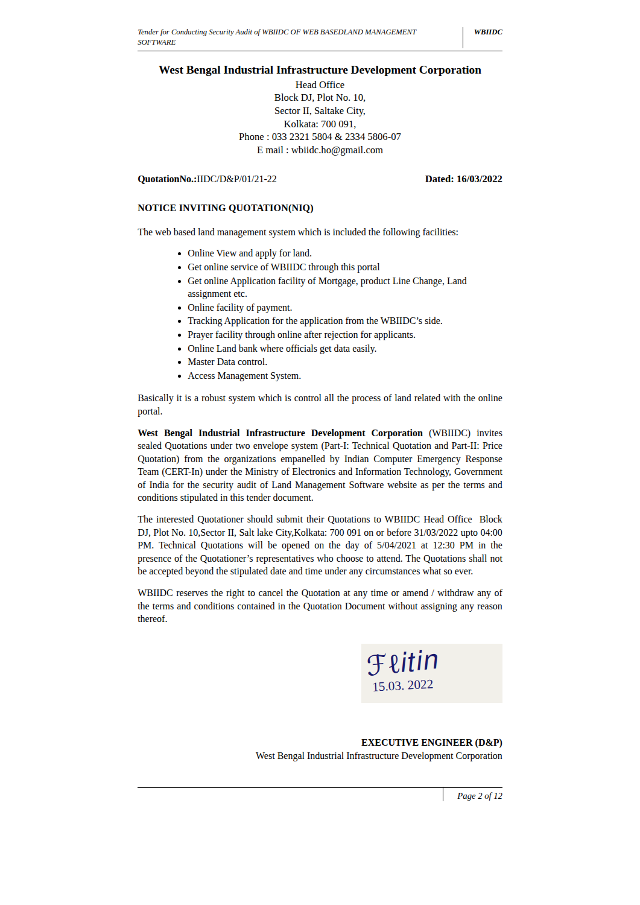Tender for Conducting Security Audit of WBIIDC OF WEB BASEDLAND MANAGEMENT SOFTWARE
WBIIDC
West Bengal Industrial Infrastructure Development Corporation
Head Office
Block DJ, Plot No. 10,
Sector II, Saltake City,
Kolkata: 700 091,
Phone : 033 2321 5804 & 2334 5806-07
E mail : wbiidc.ho@gmail.com
QuotationNo.:IIDC/D&P/01/21-22
Dated: 16/03/2022
NOTICE INVITING QUOTATION(NIQ)
The web based land management system which is included the following facilities:
Online View and apply for land.
Get online service of WBIIDC through this portal
Get online Application facility of Mortgage, product Line Change, Land assignment etc.
Online facility of payment.
Tracking Application for the application from the WBIIDC’s side.
Prayer facility through online after rejection for applicants.
Online Land bank where officials get data easily.
Master Data control.
Access Management System.
Basically it is a robust system which is control all the process of land related with the online portal.
West Bengal Industrial Infrastructure Development Corporation (WBIIDC) invites sealed Quotations under two envelope system (Part-I: Technical Quotation and Part-II: Price Quotation) from the organizations empanelled by Indian Computer Emergency Response Team (CERT-In) under the Ministry of Electronics and Information Technology, Government of India for the security audit of Land Management Software website as per the terms and conditions stipulated in this tender document.
The interested Quotationer should submit their Quotations to WBIIDC Head Office Block DJ, Plot No. 10,Sector II, Salt lake City,Kolkata: 700 091 on or before 31/03/2022 upto 04:00 PM. Technical Quotations will be opened on the day of 5/04/2021 at 12:30 PM in the presence of the Quotationer’s representatives who choose to attend. The Quotations shall not be accepted beyond the stipulated date and time under any circumstances what so ever.
WBIIDC reserves the right to cancel the Quotation at any time or amend / withdraw any of the terms and conditions contained in the Quotation Document without assigning any reason thereof.
ℱℓ𝑖𝑡𝑖𝑛
15.03. 2022
EXECUTIVE ENGINEER (D&P)
West Bengal Industrial Infrastructure Development Corporation
Page 2 of 12